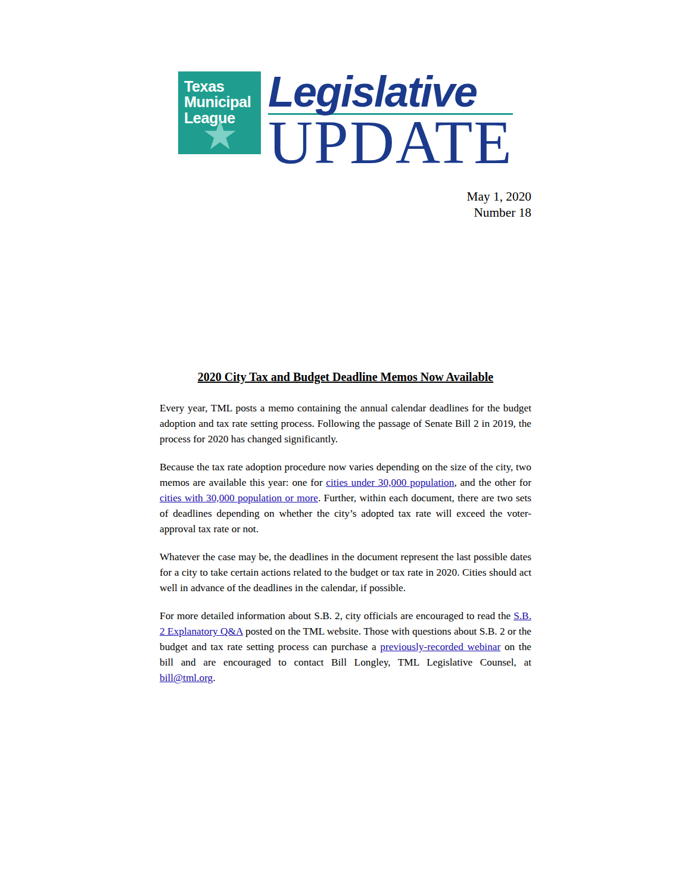Texas
Municipal
League ★
Legislative
UPDATE
May 1, 2020
Number 18
2020 City Tax and Budget Deadline Memos Now Available
Every year, TML posts a memo containing the annual calendar deadlines for the budget adoption and tax rate setting process. Following the passage of Senate Bill 2 in 2019, the process for 2020 has changed significantly.
Because the tax rate adoption procedure now varies depending on the size of the city, two memos are available this year: one for cities under 30,000 population, and the other for cities with 30,000 population or more. Further, within each document, there are two sets of deadlines depending on whether the city’s adopted tax rate will exceed the voter-approval tax rate or not.
Whatever the case may be, the deadlines in the document represent the last possible dates for a city to take certain actions related to the budget or tax rate in 2020. Cities should act well in advance of the deadlines in the calendar, if possible.
For more detailed information about S.B. 2, city officials are encouraged to read the S.B. 2 Explanatory Q&A posted on the TML website. Those with questions about S.B. 2 or the budget and tax rate setting process can purchase a previously-recorded webinar on the bill and are encouraged to contact Bill Longley, TML Legislative Counsel, at bill@tml.org.